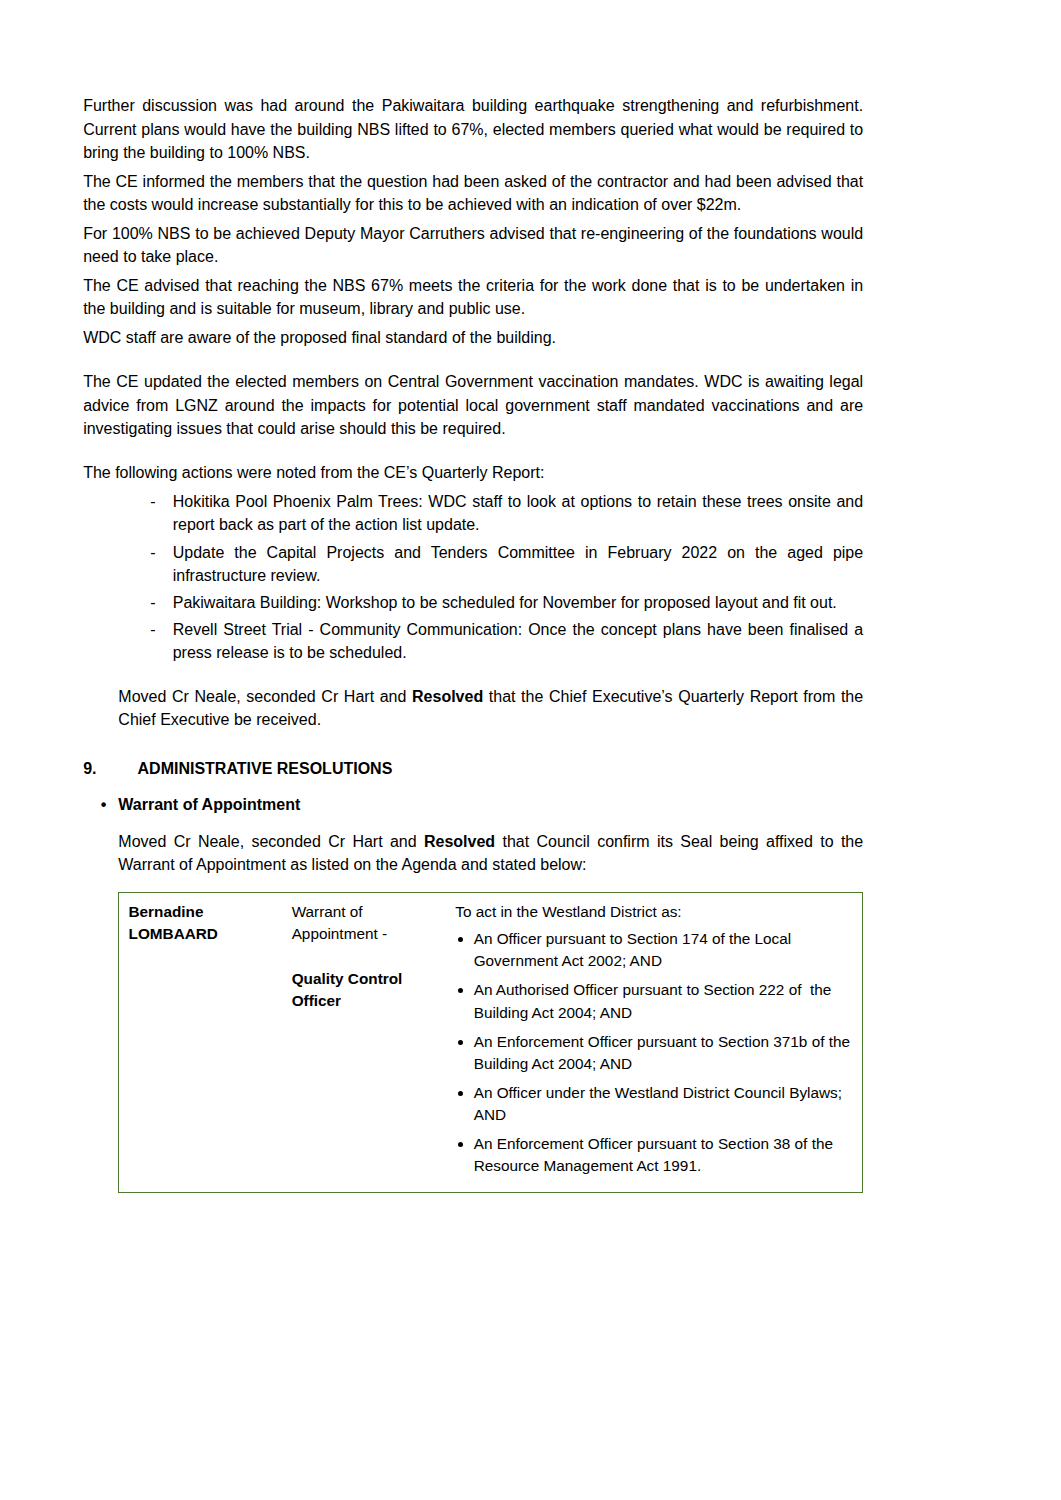Further discussion was had around the Pakiwaitara building earthquake strengthening and refurbishment. Current plans would have the building NBS lifted to 67%, elected members queried what would be required to bring the building to 100% NBS.
The CE informed the members that the question had been asked of the contractor and had been advised that the costs would increase substantially for this to be achieved with an indication of over $22m.
For 100% NBS to be achieved Deputy Mayor Carruthers advised that re-engineering of the foundations would need to take place.
The CE advised that reaching the NBS 67% meets the criteria for the work done that is to be undertaken in the building and is suitable for museum, library and public use.
WDC staff are aware of the proposed final standard of the building.
The CE updated the elected members on Central Government vaccination mandates. WDC is awaiting legal advice from LGNZ around the impacts for potential local government staff mandated vaccinations and are investigating issues that could arise should this be required.
The following actions were noted from the CE’s Quarterly Report:
Hokitika Pool Phoenix Palm Trees: WDC staff to look at options to retain these trees onsite and report back as part of the action list update.
Update the Capital Projects and Tenders Committee in February 2022 on the aged pipe infrastructure review.
Pakiwaitara Building: Workshop to be scheduled for November for proposed layout and fit out.
Revell Street Trial - Community Communication: Once the concept plans have been finalised a press release is to be scheduled.
Moved Cr Neale, seconded Cr Hart and Resolved that the Chief Executive’s Quarterly Report from the Chief Executive be received.
9. ADMINISTRATIVE RESOLUTIONS
Warrant of Appointment
Moved Cr Neale, seconded Cr Hart and Resolved that Council confirm its Seal being affixed to the Warrant of Appointment as listed on the Agenda and stated below:
| Bernadine LOMBAARD | Warrant of Appointment - Quality Control Officer | To act in the Westland District as: An Officer pursuant to Section 174 of the Local Government Act 2002; AND An Authorised Officer pursuant to Section 222 of the Building Act 2004; AND An Enforcement Officer pursuant to Section 371b of the Building Act 2004; AND An Officer under the Westland District Council Bylaws; AND An Enforcement Officer pursuant to Section 38 of the Resource Management Act 1991. |